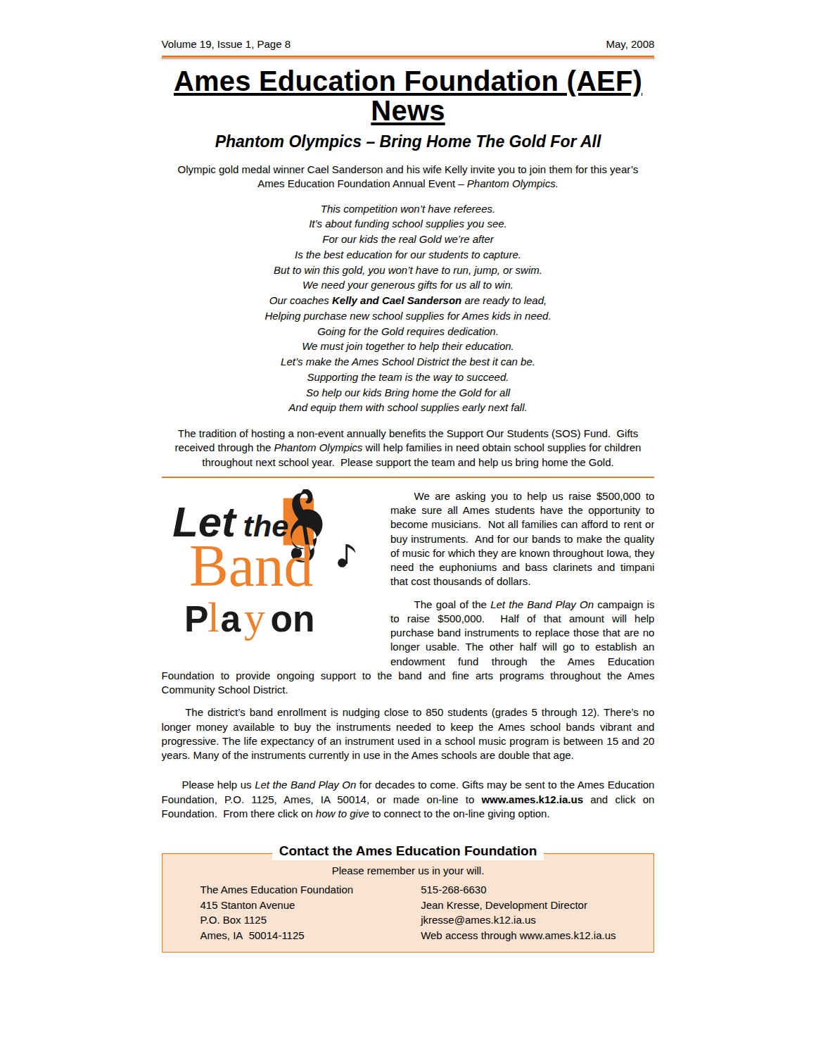Volume 19, Issue 1, Page 8 May, 2008
Ames Education Foundation (AEF) News
Phantom Olympics – Bring Home The Gold For All
Olympic gold medal winner Cael Sanderson and his wife Kelly invite you to join them for this year’s Ames Education Foundation Annual Event – Phantom Olympics.
This competition won’t have referees. It’s about funding school supplies you see. For our kids the real Gold we’re after Is the best education for our students to capture. But to win this gold, you won’t have to run, jump, or swim. We need your generous gifts for us all to win. Our coaches Kelly and Cael Sanderson are ready to lead, Helping purchase new school supplies for Ames kids in need. Going for the Gold requires dedication. We must join together to help their education. Let’s make the Ames School District the best it can be. Supporting the team is the way to succeed. So help our kids Bring home the Gold for all And equip them with school supplies early next fall.
The tradition of hosting a non-event annually benefits the Support Our Students (SOS) Fund. Gifts received through the Phantom Olympics will help families in need obtain school supplies for children throughout next school year. Please support the team and help us bring home the Gold.
Let the Band Play On Let the Band P l a y on
We are asking you to help us raise $500,000 to make sure all Ames students have the opportunity to become musicians. Not all families can afford to rent or buy instruments. And for our bands to make the quality of music for which they are known throughout Iowa, they need the euphoniums and bass clarinets and timpani that cost thousands of dollars.
The goal of the Let the Band Play On campaign is to raise $500,000. Half of that amount will help purchase band instruments to replace those that are no longer usable. The other half will go to establish an endowment fund through the Ames Education Foundation to provide ongoing support to the band and fine arts programs throughout the Ames Community School District.
The district’s band enrollment is nudging close to 850 students (grades 5 through 12). There’s no longer money available to buy the instruments needed to keep the Ames school bands vibrant and progressive. The life expectancy of an instrument used in a school music program is between 15 and 20 years. Many of the instruments currently in use in the Ames schools are double that age.
Please help us Let the Band Play On for decades to come. Gifts may be sent to the Ames Education Foundation, P.O. 1125, Ames, IA 50014, or made on-line to www.ames.k12.ia.us and click on Foundation. From there click on how to give to connect to the on-line giving option.
Contact the Ames Education Foundation
Please remember us in your will.
The Ames Education Foundation
415 Stanton Avenue
P.O. Box 1125
Ames, IA 50014-1125
515-268-6630
Jean Kresse, Development Director
jkresse@ames.k12.ia.us
Web access through www.ames.k12.ia.us